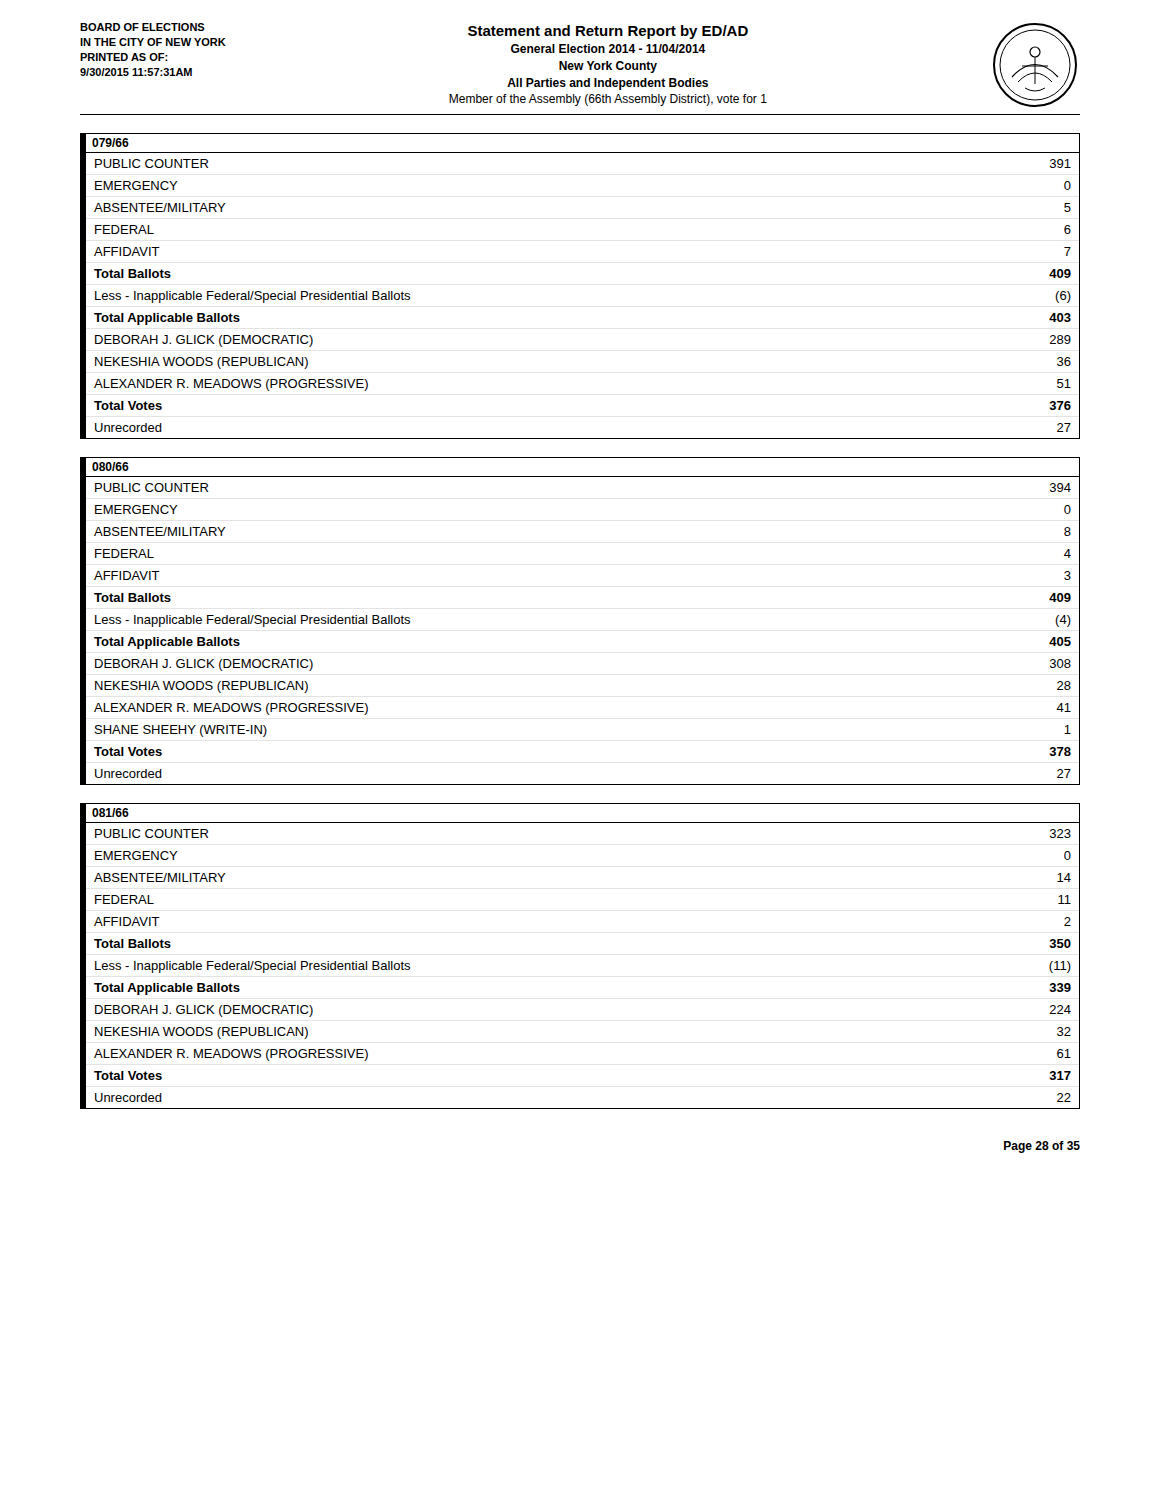BOARD OF ELECTIONS
IN THE CITY OF NEW YORK
PRINTED AS OF:
9/30/2015 11:57:31AM
Statement and Return Report by ED/AD
General Election 2014 - 11/04/2014
New York County
All Parties and Independent Bodies
Member of the Assembly (66th Assembly District), vote for 1
079/66
| PUBLIC COUNTER | 391 |
| EMERGENCY | 0 |
| ABSENTEE/MILITARY | 5 |
| FEDERAL | 6 |
| AFFIDAVIT | 7 |
| Total Ballots | 409 |
| Less - Inapplicable Federal/Special Presidential Ballots | (6) |
| Total Applicable Ballots | 403 |
| DEBORAH J. GLICK (DEMOCRATIC) | 289 |
| NEKESHIA WOODS (REPUBLICAN) | 36 |
| ALEXANDER R. MEADOWS (PROGRESSIVE) | 51 |
| Total Votes | 376 |
| Unrecorded | 27 |
080/66
| PUBLIC COUNTER | 394 |
| EMERGENCY | 0 |
| ABSENTEE/MILITARY | 8 |
| FEDERAL | 4 |
| AFFIDAVIT | 3 |
| Total Ballots | 409 |
| Less - Inapplicable Federal/Special Presidential Ballots | (4) |
| Total Applicable Ballots | 405 |
| DEBORAH J. GLICK (DEMOCRATIC) | 308 |
| NEKESHIA WOODS (REPUBLICAN) | 28 |
| ALEXANDER R. MEADOWS (PROGRESSIVE) | 41 |
| SHANE SHEEHY (WRITE-IN) | 1 |
| Total Votes | 378 |
| Unrecorded | 27 |
081/66
| PUBLIC COUNTER | 323 |
| EMERGENCY | 0 |
| ABSENTEE/MILITARY | 14 |
| FEDERAL | 11 |
| AFFIDAVIT | 2 |
| Total Ballots | 350 |
| Less - Inapplicable Federal/Special Presidential Ballots | (11) |
| Total Applicable Ballots | 339 |
| DEBORAH J. GLICK (DEMOCRATIC) | 224 |
| NEKESHIA WOODS (REPUBLICAN) | 32 |
| ALEXANDER R. MEADOWS (PROGRESSIVE) | 61 |
| Total Votes | 317 |
| Unrecorded | 22 |
Page 28 of 35